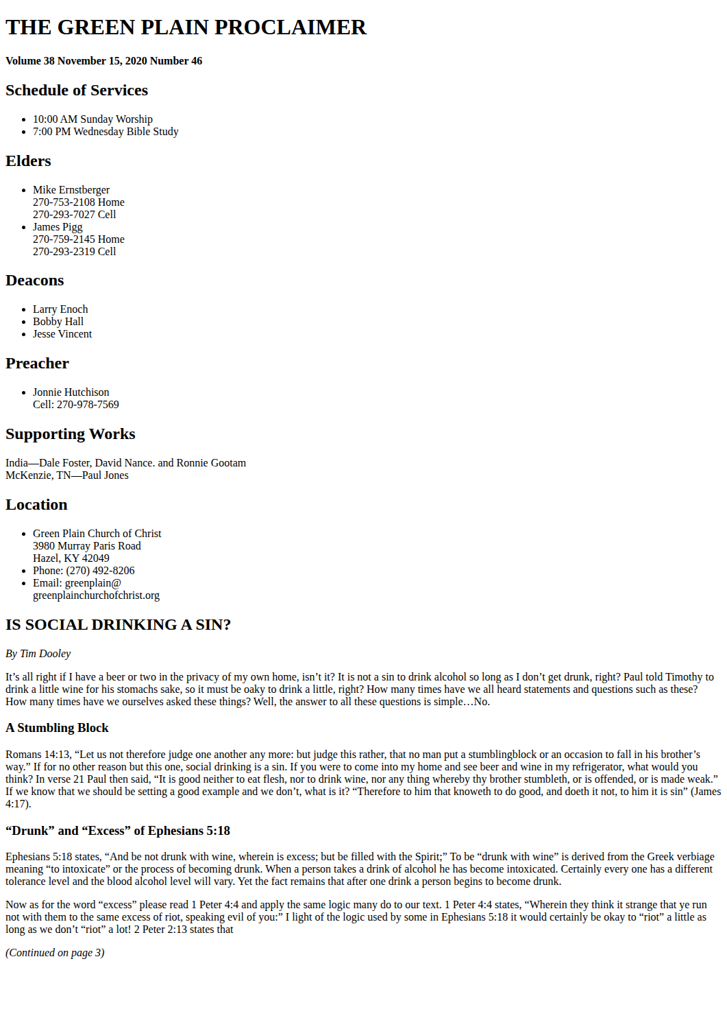THE GREEN PLAIN PROCLAIMER
Volume 38 November 15, 2020 Number 46
Schedule of Services
10:00 AM Sunday Worship
7:00 PM Wednesday Bible Study
Elders
Mike Ernstberger
270-753-2108 Home
270-293-7027 Cell
James Pigg
270-759-2145 Home
270-293-2319 Cell
Deacons
Larry Enoch
Bobby Hall
Jesse Vincent
Preacher
Jonnie Hutchison
Cell: 270-978-7569
Supporting Works
India—Dale Foster, David Nance. and Ronnie Gootam
McKenzie, TN—Paul Jones
Location
Green Plain Church of Christ
3980 Murray Paris Road
Hazel, KY 42049
Phone: (270) 492-8206
Email: greenplain@
greenplainchurchofchrist.org
IS SOCIAL DRINKING A SIN?
By Tim Dooley
It’s all right if I have a beer or two in the privacy of my own home, isn’t it? It is not a sin to drink alcohol so long as I don’t get drunk, right? Paul told Timothy to drink a little wine for his stomachs sake, so it must be oaky to drink a little, right? How many times have we all heard statements and questions such as these? How many times have we ourselves asked these things? Well, the answer to all these questions is simple…No.
A Stumbling Block
Romans 14:13, “Let us not therefore judge one another any more: but judge this rather, that no man put a stumblingblock or an occasion to fall in his brother’s way.” If for no other reason but this one, social drinking is a sin. If you were to come into my home and see beer and wine in my refrigerator, what would you think? In verse 21 Paul then said, “It is good neither to eat flesh, nor to drink wine, nor any thing whereby thy brother stumbleth, or is offended, or is made weak.” If we know that we should be setting a good example and we don’t, what is it? “Therefore to him that knoweth to do good, and doeth it not, to him it is sin” (James 4:17).
“Drunk” and “Excess” of Ephesians 5:18
Ephesians 5:18 states, “And be not drunk with wine, wherein is excess; but be filled with the Spirit;” To be “drunk with wine” is derived from the Greek verbiage meaning “to intoxicate” or the process of becoming drunk. When a person takes a drink of alcohol he has become intoxicated. Certainly every one has a different tolerance level and the blood alcohol level will vary. Yet the fact remains that after one drink a person begins to become drunk.
Now as for the word “excess” please read 1 Peter 4:4 and apply the same logic many do to our text. 1 Peter 4:4 states, “Wherein they think it strange that ye run not with them to the same excess of riot, speaking evil of you:” I light of the logic used by some in Ephesians 5:18 it would certainly be okay to “riot” a little as long as we don’t “riot” a lot! 2 Peter 2:13 states that
(Continued on page 3)